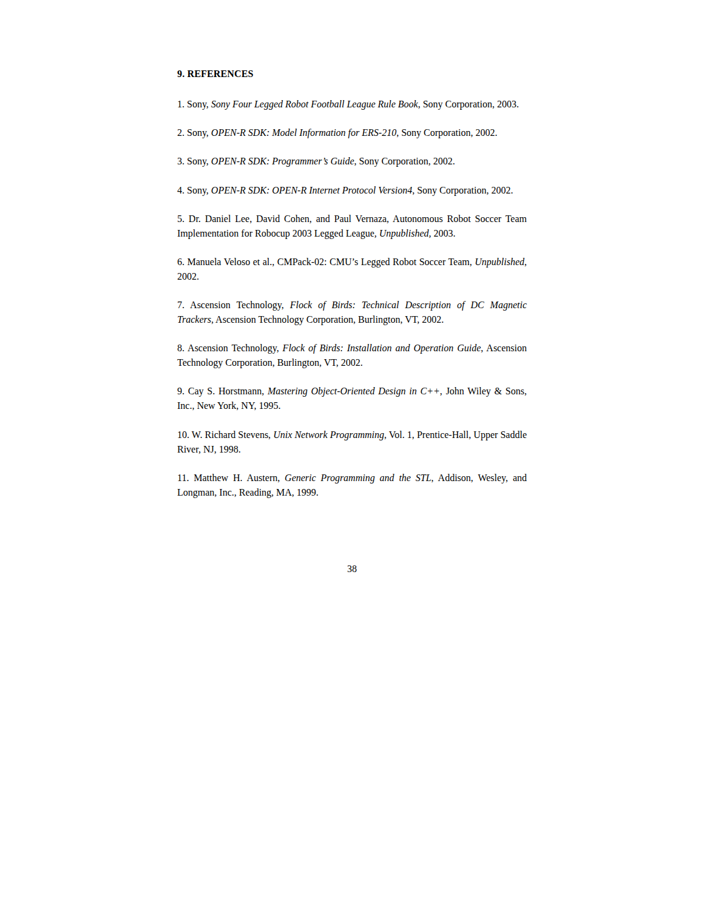9. REFERENCES
1. Sony, Sony Four Legged Robot Football League Rule Book, Sony Corporation, 2003.
2. Sony, OPEN-R SDK: Model Information for ERS-210, Sony Corporation, 2002.
3. Sony, OPEN-R SDK: Programmer’s Guide, Sony Corporation, 2002.
4. Sony, OPEN-R SDK: OPEN-R Internet Protocol Version4, Sony Corporation, 2002.
5. Dr. Daniel Lee, David Cohen, and Paul Vernaza, Autonomous Robot Soccer Team Implementation for Robocup 2003 Legged League, Unpublished, 2003.
6. Manuela Veloso et al., CMPack-02: CMU’s Legged Robot Soccer Team, Unpublished, 2002.
7. Ascension Technology, Flock of Birds: Technical Description of DC Magnetic Trackers, Ascension Technology Corporation, Burlington, VT, 2002.
8. Ascension Technology, Flock of Birds: Installation and Operation Guide, Ascension Technology Corporation, Burlington, VT, 2002.
9. Cay S. Horstmann, Mastering Object-Oriented Design in C++, John Wiley & Sons, Inc., New York, NY, 1995.
10. W. Richard Stevens, Unix Network Programming, Vol. 1, Prentice-Hall, Upper Saddle River, NJ, 1998.
11. Matthew H. Austern, Generic Programming and the STL, Addison, Wesley, and Longman, Inc., Reading, MA, 1999.
38